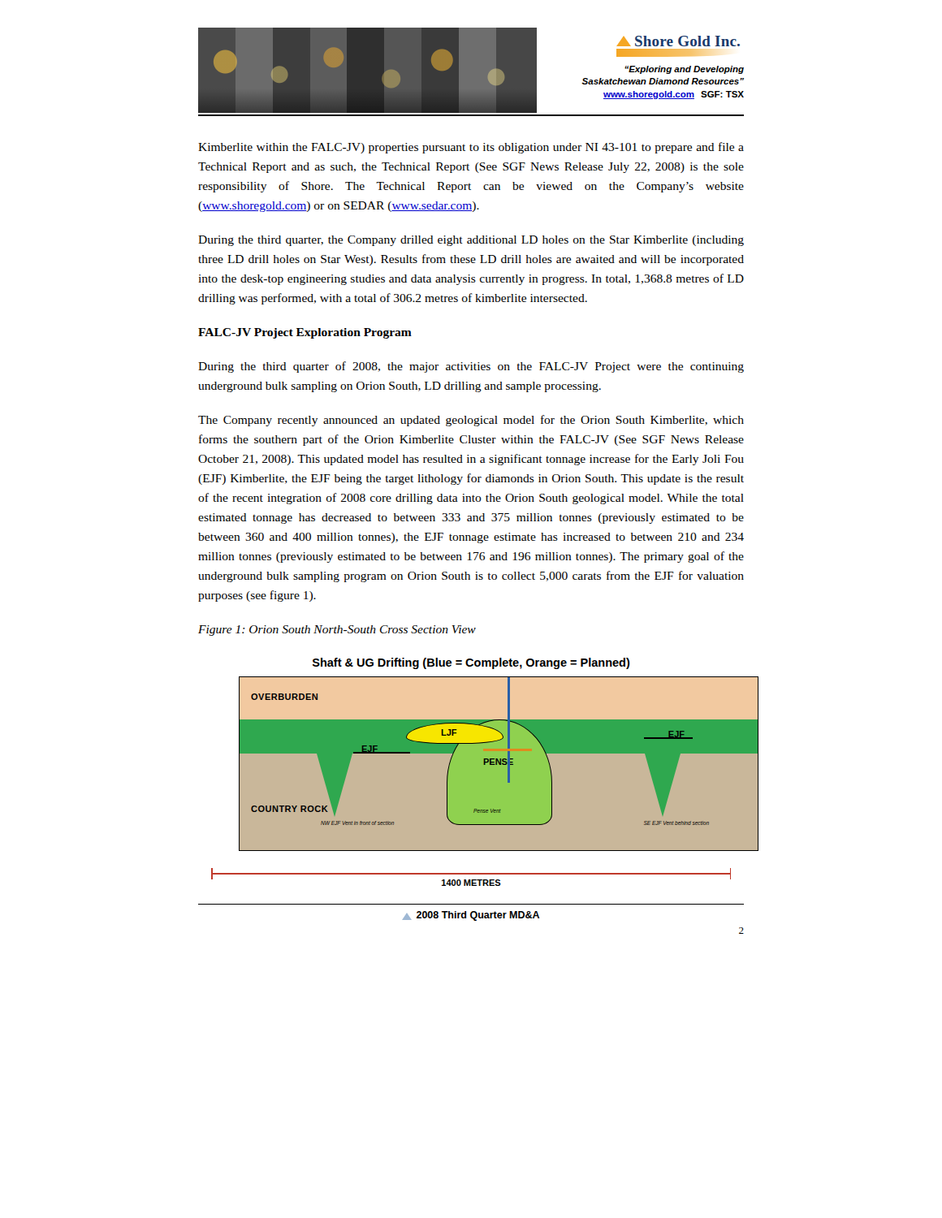Shore Gold Inc.
“Exploring and Developing
Saskatchewan Diamond Resources”
www.shoregold.com SGF: TSX
Kimberlite within the FALC-JV) properties pursuant to its obligation under NI 43-101 to prepare and file a Technical Report and as such, the Technical Report (See SGF News Release July 22, 2008) is the sole responsibility of Shore. The Technical Report can be viewed on the Company’s website (www.shoregold.com) or on SEDAR (www.sedar.com).
During the third quarter, the Company drilled eight additional LD holes on the Star Kimberlite (including three LD drill holes on Star West). Results from these LD drill holes are awaited and will be incorporated into the desk-top engineering studies and data analysis currently in progress. In total, 1,368.8 metres of LD drilling was performed, with a total of 306.2 metres of kimberlite intersected.
FALC-JV Project Exploration Program
During the third quarter of 2008, the major activities on the FALC-JV Project were the continuing underground bulk sampling on Orion South, LD drilling and sample processing.
The Company recently announced an updated geological model for the Orion South Kimberlite, which forms the southern part of the Orion Kimberlite Cluster within the FALC-JV (See SGF News Release October 21, 2008). This updated model has resulted in a significant tonnage increase for the Early Joli Fou (EJF) Kimberlite, the EJF being the target lithology for diamonds in Orion South. This update is the result of the recent integration of 2008 core drilling data into the Orion South geological model. While the total estimated tonnage has decreased to between 333 and 375 million tonnes (previously estimated to be between 360 and 400 million tonnes), the EJF tonnage estimate has increased to between 210 and 234 million tonnes (previously estimated to be between 176 and 196 million tonnes). The primary goal of the underground bulk sampling program on Orion South is to collect 5,000 carats from the EJF for valuation purposes (see figure 1).
Figure 1: Orion South North-South Cross Section View
Shaft & UG Drifting (Blue = Complete, Orange = Planned)
50m
100m
150m
200m
250m
300m
350m
OVERBURDEN
LJF
PENSE
Pense Vent
EJF
EJF
COUNTRY ROCK
NW EJF Vent in front of section
SE EJF Vent behind section
1400 METRES
2008 Third Quarter MD&A
2